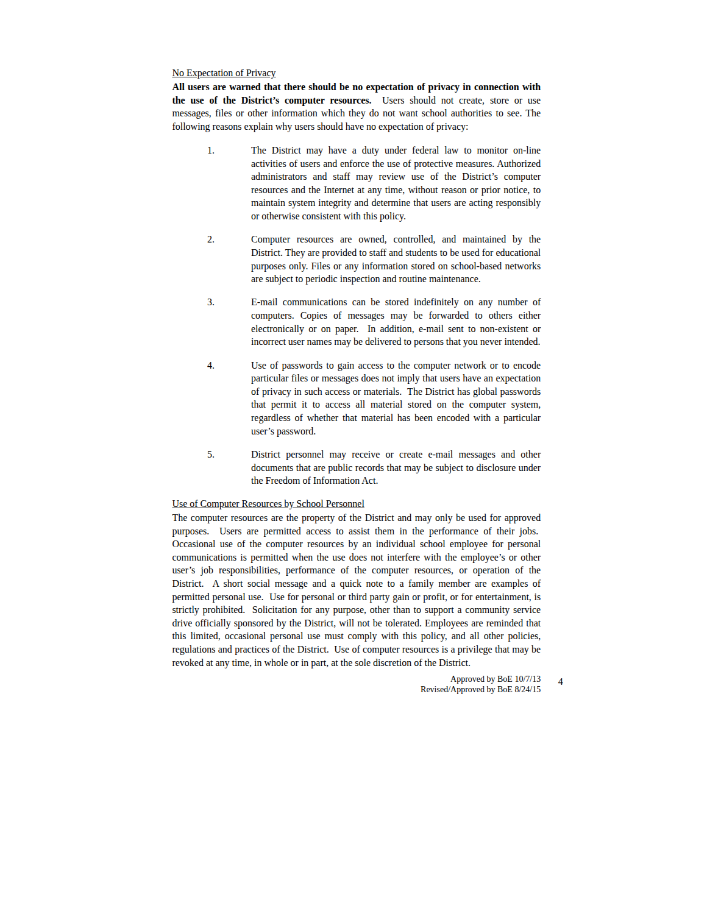No Expectation of Privacy
All users are warned that there should be no expectation of privacy in connection with the use of the District’s computer resources. Users should not create, store or use messages, files or other information which they do not want school authorities to see. The following reasons explain why users should have no expectation of privacy:
1. The District may have a duty under federal law to monitor on-line activities of users and enforce the use of protective measures. Authorized administrators and staff may review use of the District’s computer resources and the Internet at any time, without reason or prior notice, to maintain system integrity and determine that users are acting responsibly or otherwise consistent with this policy.
2. Computer resources are owned, controlled, and maintained by the District. They are provided to staff and students to be used for educational purposes only. Files or any information stored on school-based networks are subject to periodic inspection and routine maintenance.
3. E-mail communications can be stored indefinitely on any number of computers. Copies of messages may be forwarded to others either electronically or on paper. In addition, e-mail sent to non-existent or incorrect user names may be delivered to persons that you never intended.
4. Use of passwords to gain access to the computer network or to encode particular files or messages does not imply that users have an expectation of privacy in such access or materials. The District has global passwords that permit it to access all material stored on the computer system, regardless of whether that material has been encoded with a particular user’s password.
5. District personnel may receive or create e-mail messages and other documents that are public records that may be subject to disclosure under the Freedom of Information Act.
Use of Computer Resources by School Personnel
The computer resources are the property of the District and may only be used for approved purposes. Users are permitted access to assist them in the performance of their jobs. Occasional use of the computer resources by an individual school employee for personal communications is permitted when the use does not interfere with the employee’s or other user’s job responsibilities, performance of the computer resources, or operation of the District. A short social message and a quick note to a family member are examples of permitted personal use. Use for personal or third party gain or profit, or for entertainment, is strictly prohibited. Solicitation for any purpose, other than to support a community service drive officially sponsored by the District, will not be tolerated. Employees are reminded that this limited, occasional personal use must comply with this policy, and all other policies, regulations and practices of the District. Use of computer resources is a privilege that may be revoked at any time, in whole or in part, at the sole discretion of the District.
Approved by BoE 10/7/13
Revised/Approved by BoE 8/24/15 4